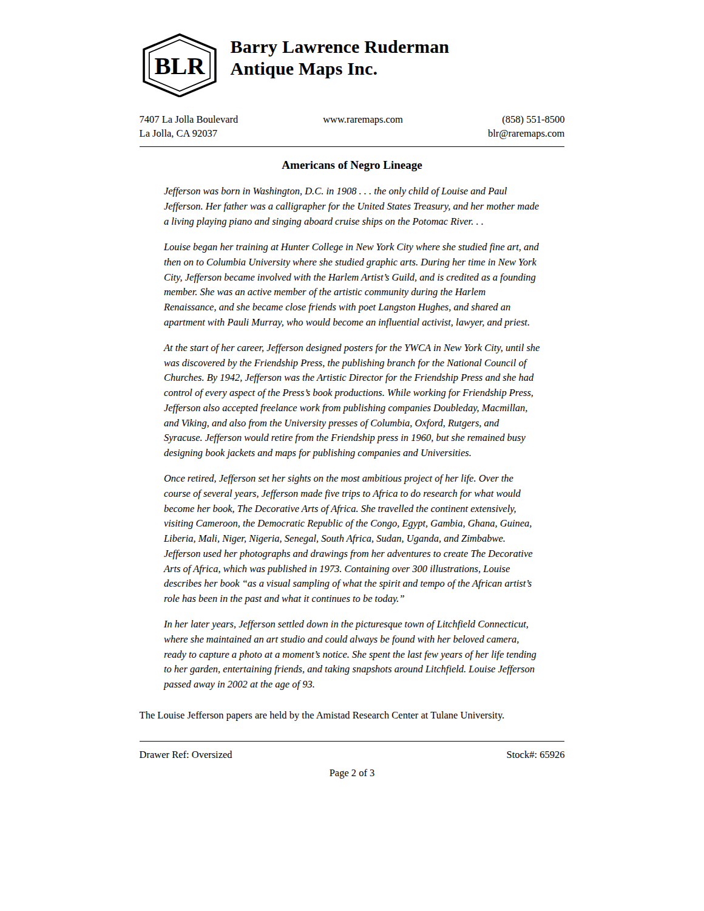BLR
Barry Lawrence Ruderman
Antique Maps Inc.
7407 La Jolla Boulevard
La Jolla, CA 92037
www.raremaps.com
(858) 551-8500
blr@raremaps.com
Americans of Negro Lineage
Jefferson was born in Washington, D.C. in 1908 . . . the only child of Louise and Paul Jefferson. Her father was a calligrapher for the United States Treasury, and her mother made a living playing piano and singing aboard cruise ships on the Potomac River. . .
Louise began her training at Hunter College in New York City where she studied fine art, and then on to Columbia University where she studied graphic arts. During her time in New York City, Jefferson became involved with the Harlem Artist’s Guild, and is credited as a founding member. She was an active member of the artistic community during the Harlem Renaissance, and she became close friends with poet Langston Hughes, and shared an apartment with Pauli Murray, who would become an influential activist, lawyer, and priest.
At the start of her career, Jefferson designed posters for the YWCA in New York City, until she was discovered by the Friendship Press, the publishing branch for the National Council of Churches. By 1942, Jefferson was the Artistic Director for the Friendship Press and she had control of every aspect of the Press’s book productions. While working for Friendship Press, Jefferson also accepted freelance work from publishing companies Doubleday, Macmillan, and Viking, and also from the University presses of Columbia, Oxford, Rutgers, and Syracuse. Jefferson would retire from the Friendship press in 1960, but she remained busy designing book jackets and maps for publishing companies and Universities.
Once retired, Jefferson set her sights on the most ambitious project of her life. Over the course of several years, Jefferson made five trips to Africa to do research for what would become her book, The Decorative Arts of Africa. She travelled the continent extensively, visiting Cameroon, the Democratic Republic of the Congo, Egypt, Gambia, Ghana, Guinea, Liberia, Mali, Niger, Nigeria, Senegal, South Africa, Sudan, Uganda, and Zimbabwe. Jefferson used her photographs and drawings from her adventures to create The Decorative Arts of Africa, which was published in 1973. Containing over 300 illustrations, Louise describes her book “as a visual sampling of what the spirit and tempo of the African artist’s role has been in the past and what it continues to be today.”
In her later years, Jefferson settled down in the picturesque town of Litchfield Connecticut, where she maintained an art studio and could always be found with her beloved camera, ready to capture a photo at a moment’s notice. She spent the last few years of her life tending to her garden, entertaining friends, and taking snapshots around Litchfield. Louise Jefferson passed away in 2002 at the age of 93.
The Louise Jefferson papers are held by the Amistad Research Center at Tulane University.
Drawer Ref: Oversized
Stock#: 65926
Page 2 of 3